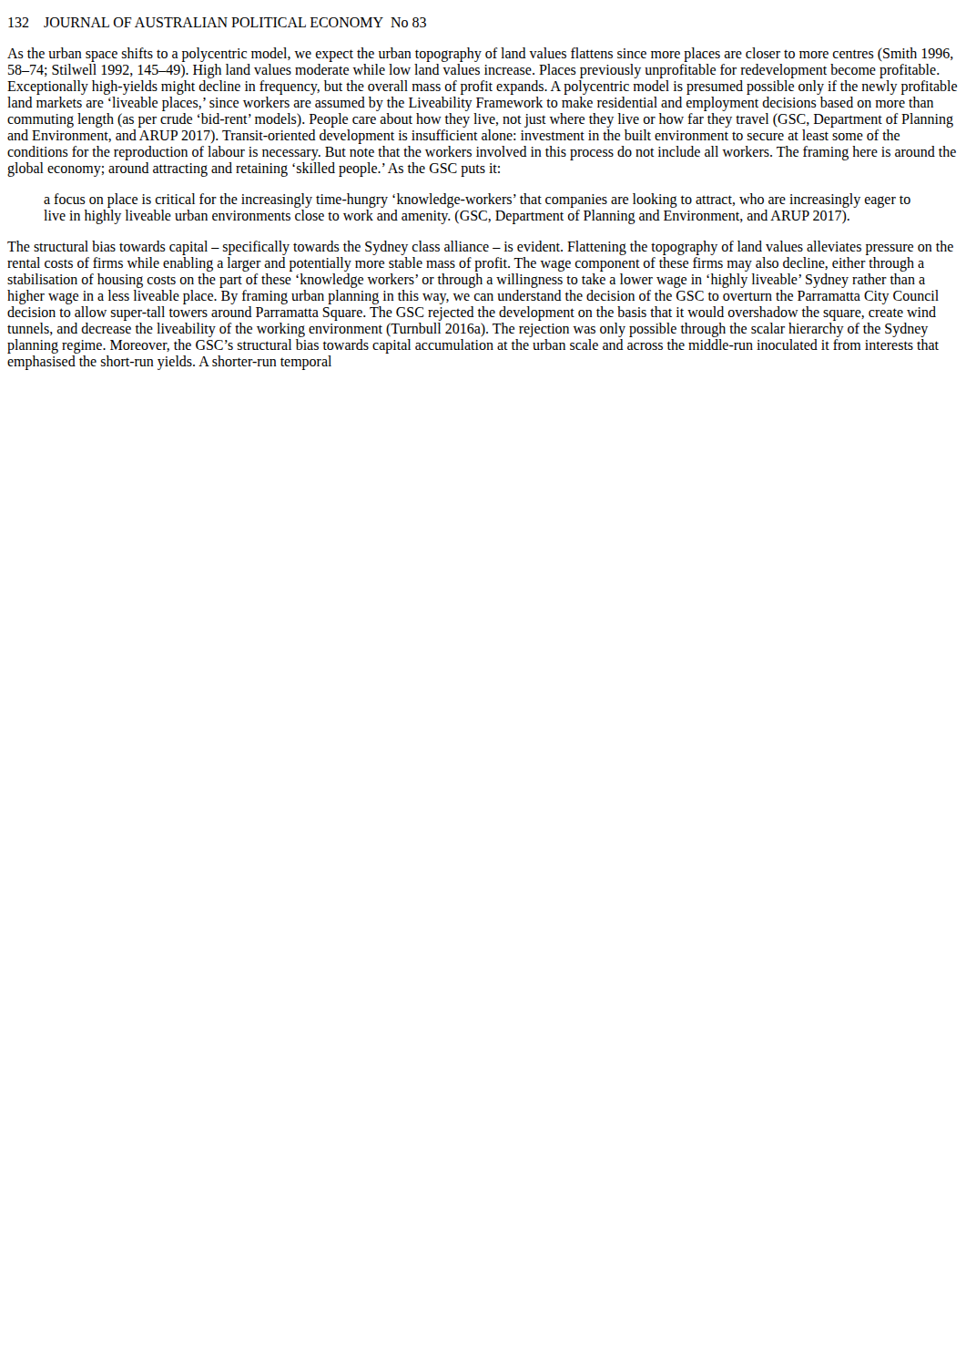132 JOURNAL OF AUSTRALIAN POLITICAL ECONOMY No 83
As the urban space shifts to a polycentric model, we expect the urban topography of land values flattens since more places are closer to more centres (Smith 1996, 58–74; Stilwell 1992, 145–49). High land values moderate while low land values increase. Places previously unprofitable for redevelopment become profitable. Exceptionally high-yields might decline in frequency, but the overall mass of profit expands. A polycentric model is presumed possible only if the newly profitable land markets are ‘liveable places,’ since workers are assumed by the Liveability Framework to make residential and employment decisions based on more than commuting length (as per crude ‘bid-rent’ models). People care about how they live, not just where they live or how far they travel (GSC, Department of Planning and Environment, and ARUP 2017). Transit-oriented development is insufficient alone: investment in the built environment to secure at least some of the conditions for the reproduction of labour is necessary. But note that the workers involved in this process do not include all workers. The framing here is around the global economy; around attracting and retaining ‘skilled people.’ As the GSC puts it:
a focus on place is critical for the increasingly time-hungry ‘knowledge-workers’ that companies are looking to attract, who are increasingly eager to live in highly liveable urban environments close to work and amenity. (GSC, Department of Planning and Environment, and ARUP 2017).
The structural bias towards capital – specifically towards the Sydney class alliance – is evident. Flattening the topography of land values alleviates pressure on the rental costs of firms while enabling a larger and potentially more stable mass of profit. The wage component of these firms may also decline, either through a stabilisation of housing costs on the part of these ‘knowledge workers’ or through a willingness to take a lower wage in ‘highly liveable’ Sydney rather than a higher wage in a less liveable place. By framing urban planning in this way, we can understand the decision of the GSC to overturn the Parramatta City Council decision to allow super-tall towers around Parramatta Square. The GSC rejected the development on the basis that it would overshadow the square, create wind tunnels, and decrease the liveability of the working environment (Turnbull 2016a). The rejection was only possible through the scalar hierarchy of the Sydney planning regime. Moreover, the GSC’s structural bias towards capital accumulation at the urban scale and across the middle-run inoculated it from interests that emphasised the short-run yields. A shorter-run temporal